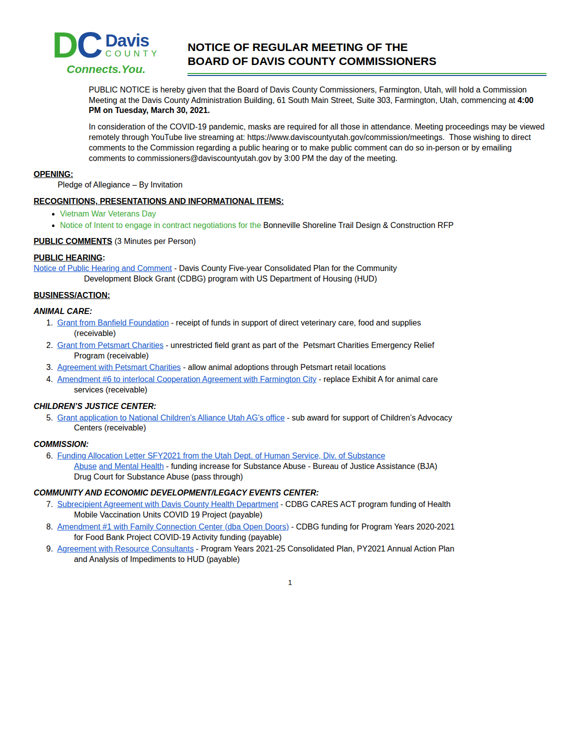DC
Davis
COUNTY
Connects.You.
Notice of Regular Meeting of the
Board of Davis County Commissioners
PUBLIC NOTICE is hereby given that the Board of Davis County Commissioners, Farmington, Utah, will hold a Commission Meeting at the Davis County Administration Building, 61 South Main Street, Suite 303, Farmington, Utah, commencing at 4:00 PM on Tuesday, March 30, 2021.
In consideration of the COVID-19 pandemic, masks are required for all those in attendance. Meeting proceedings may be viewed remotely through YouTube live streaming at: https://www.daviscountyutah.gov/commission/meetings. Those wishing to direct comments to the Commission regarding a public hearing or to make public comment can do so in-person or by emailing comments to commissioners@daviscountyutah.gov by 3:00 PM the day of the meeting.
Opening:
Pledge of Allegiance – By Invitation
Recognitions, Presentations and Informational Items:
Vietnam War Veterans Day
Notice of Intent to engage in contract negotiations for the Bonneville Shoreline Trail Design & Construction RFP
Public Comments
(3 Minutes per Person)
Public Hearing
:
Notice of Public Hearing and Comment - Davis County Five-year Consolidated Plan for the Community
Development Block Grant (CDBG) program with US Department of Housing (HUD)
Business/Action:
Animal Care:
Grant from Banfield Foundation - receipt of funds in support of direct veterinary care, food and supplies (receivable)
Grant from Petsmart Charities - unrestricted field grant as part of the Petsmart Charities Emergency Relief Program (receivable)
Agreement with Petsmart Charities - allow animal adoptions through Petsmart retail locations
Amendment #6 to interlocal Cooperation Agreement with Farmington City - replace Exhibit A for animal care services (receivable)
Children’s Justice Center:
Grant application to National Children's Alliance Utah AG's office - sub award for support of Children’s Advocacy Centers (receivable)
Commission:
Funding Allocation Letter SFY2021 from the Utah Dept. of Human Service, Div. of Substance Abuse and Mental Health - funding increase for Substance Abuse - Bureau of Justice Assistance (BJA) Drug Court for Substance Abuse (pass through)
Community and Economic Development/Legacy Events Center:
Subrecipient Agreement with Davis County Health Department - CDBG CARES ACT program funding of Health Mobile Vaccination Units COVID 19 Project (payable)
Amendment #1 with Family Connection Center (dba Open Doors) - CDBG funding for Program Years 2020-2021 for Food Bank Project COVID-19 Activity funding (payable)
Agreement with Resource Consultants - Program Years 2021-25 Consolidated Plan, PY2021 Annual Action Plan and Analysis of Impediments to HUD (payable)
1